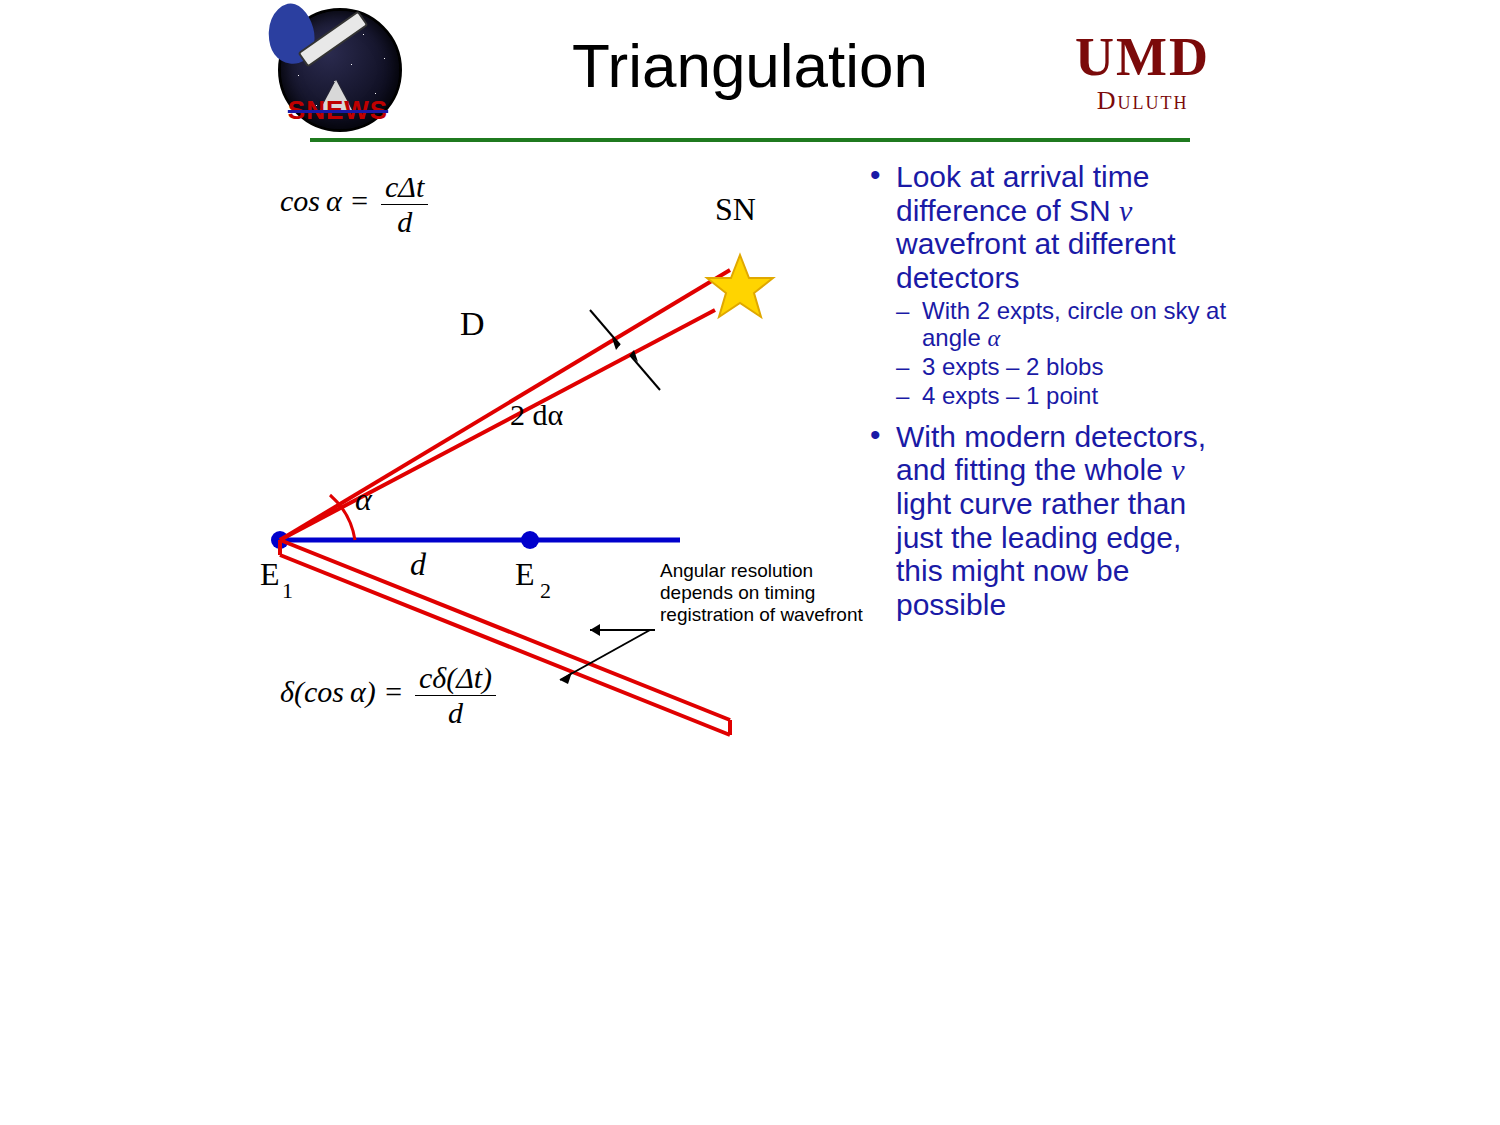SNEWS
Triangulation
UMD
Duluth
cos α = cΔt d
D 2 dα α d E 1 E 2 SN
Angular resolution depends on timing registration of wavefront
δ(cos α) = cδ(Δt) d
Look at arrival time difference of SN ν wavefront at different detectors
With 2 expts, circle on sky at angle α
3 expts – 2 blobs
4 expts – 1 point
With modern detectors, and fitting the whole ν light curve rather than just the leading edge, this might now be possible